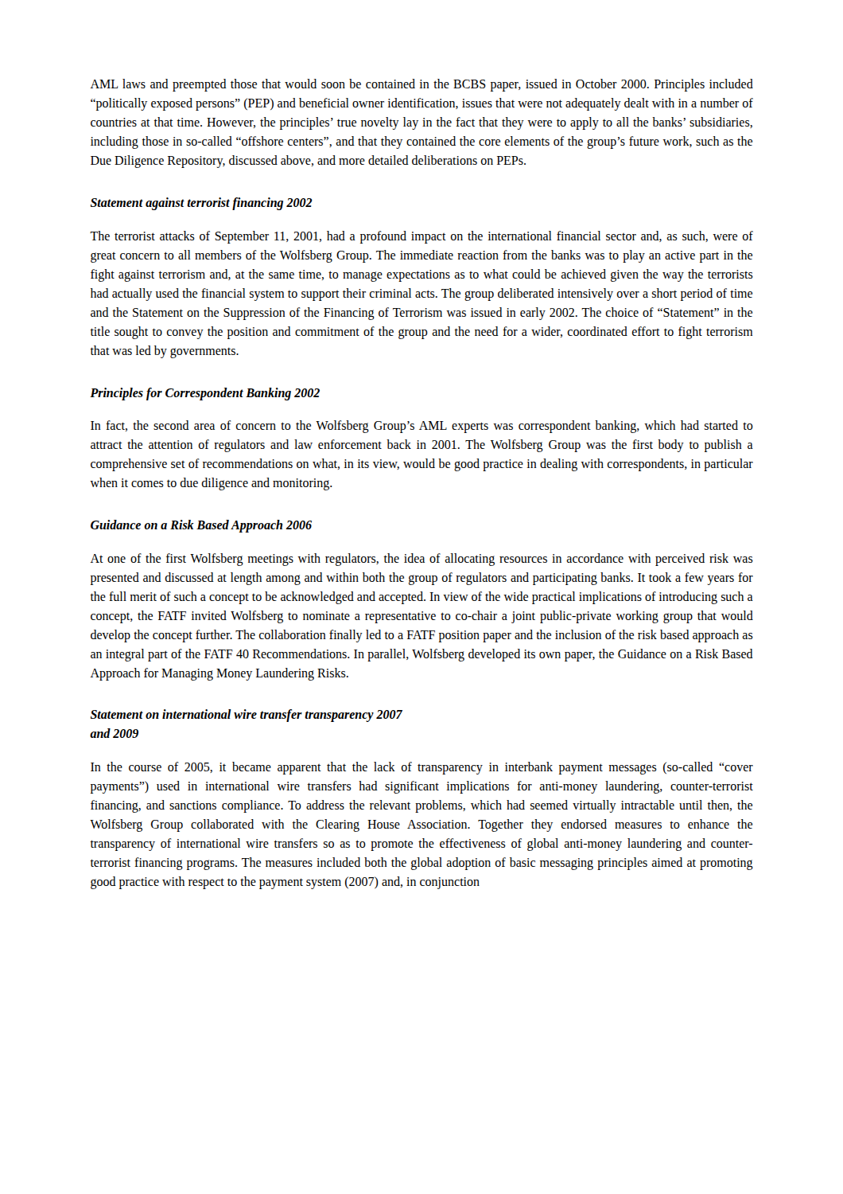AML laws and preempted those that would soon be contained in the BCBS paper, issued in October 2000. Principles included “politically exposed persons” (PEP) and beneficial owner identification, issues that were not adequately dealt with in a number of countries at that time. However, the principles’ true novelty lay in the fact that they were to apply to all the banks’ subsidiaries, including those in so-called “offshore centers”, and that they contained the core elements of the group’s future work, such as the Due Diligence Repository, discussed above, and more detailed deliberations on PEPs.
Statement against terrorist financing 2002
The terrorist attacks of September 11, 2001, had a profound impact on the international financial sector and, as such, were of great concern to all members of the Wolfsberg Group. The immediate reaction from the banks was to play an active part in the fight against terrorism and, at the same time, to manage expectations as to what could be achieved given the way the terrorists had actually used the financial system to support their criminal acts. The group deliberated intensively over a short period of time and the Statement on the Suppression of the Financing of Terrorism was issued in early 2002. The choice of “Statement” in the title sought to convey the position and commitment of the group and the need for a wider, coordinated effort to fight terrorism that was led by governments.
Principles for Correspondent Banking 2002
In fact, the second area of concern to the Wolfsberg Group’s AML experts was correspondent banking, which had started to attract the attention of regulators and law enforcement back in 2001. The Wolfsberg Group was the first body to publish a comprehensive set of recommendations on what, in its view, would be good practice in dealing with correspondents, in particular when it comes to due diligence and monitoring.
Guidance on a Risk Based Approach 2006
At one of the first Wolfsberg meetings with regulators, the idea of allocating resources in accordance with perceived risk was presented and discussed at length among and within both the group of regulators and participating banks. It took a few years for the full merit of such a concept to be acknowledged and accepted. In view of the wide practical implications of introducing such a concept, the FATF invited Wolfsberg to nominate a representative to co-chair a joint public-private working group that would develop the concept further. The collaboration finally led to a FATF position paper and the inclusion of the risk based approach as an integral part of the FATF 40 Recommendations. In parallel, Wolfsberg developed its own paper, the Guidance on a Risk Based Approach for Managing Money Laundering Risks.
Statement on international wire transfer transparency 2007
and 2009
In the course of 2005, it became apparent that the lack of transparency in interbank payment messages (so-called “cover payments”) used in international wire transfers had significant implications for anti-money laundering, counter-terrorist financing, and sanctions compliance. To address the relevant problems, which had seemed virtually intractable until then, the Wolfsberg Group collaborated with the Clearing House Association. Together they endorsed measures to enhance the transparency of international wire transfers so as to promote the effectiveness of global anti-money laundering and counter-terrorist financing programs. The measures included both the global adoption of basic messaging principles aimed at promoting good practice with respect to the payment system (2007) and, in conjunction